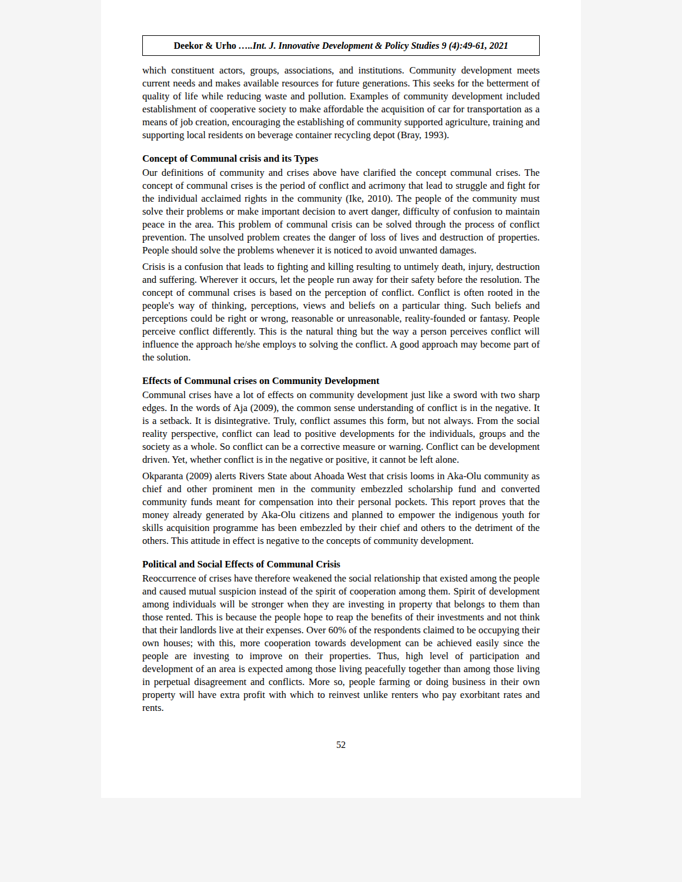Deekor & Urho …..Int. J. Innovative Development & Policy Studies 9 (4):49-61, 2021
which constituent actors, groups, associations, and institutions. Community development meets current needs and makes available resources for future generations. This seeks for the betterment of quality of life while reducing waste and pollution. Examples of community development included establishment of cooperative society to make affordable the acquisition of car for transportation as a means of job creation, encouraging the establishing of community supported agriculture, training and supporting local residents on beverage container recycling depot (Bray, 1993).
Concept of Communal crisis and its Types
Our definitions of community and crises above have clarified the concept communal crises. The concept of communal crises is the period of conflict and acrimony that lead to struggle and fight for the individual acclaimed rights in the community (Ike, 2010). The people of the community must solve their problems or make important decision to avert danger, difficulty of confusion to maintain peace in the area. This problem of communal crisis can be solved through the process of conflict prevention. The unsolved problem creates the danger of loss of lives and destruction of properties. People should solve the problems whenever it is noticed to avoid unwanted damages.
Crisis is a confusion that leads to fighting and killing resulting to untimely death, injury, destruction and suffering. Wherever it occurs, let the people run away for their safety before the resolution. The concept of communal crises is based on the perception of conflict. Conflict is often rooted in the people's way of thinking, perceptions, views and beliefs on a particular thing. Such beliefs and perceptions could be right or wrong, reasonable or unreasonable, reality-founded or fantasy. People perceive conflict differently. This is the natural thing but the way a person perceives conflict will influence the approach he/she employs to solving the conflict. A good approach may become part of the solution.
Effects of Communal crises on Community Development
Communal crises have a lot of effects on community development just like a sword with two sharp edges. In the words of Aja (2009), the common sense understanding of conflict is in the negative. It is a setback. It is disintegrative. Truly, conflict assumes this form, but not always. From the social reality perspective, conflict can lead to positive developments for the individuals, groups and the society as a whole. So conflict can be a corrective measure or warning. Conflict can be development driven. Yet, whether conflict is in the negative or positive, it cannot be left alone.
Okparanta (2009) alerts Rivers State about Ahoada West that crisis looms in Aka-Olu community as chief and other prominent men in the community embezzled scholarship fund and converted community funds meant for compensation into their personal pockets. This report proves that the money already generated by Aka-Olu citizens and planned to empower the indigenous youth for skills acquisition programme has been embezzled by their chief and others to the detriment of the others. This attitude in effect is negative to the concepts of community development.
Political and Social Effects of Communal Crisis
Reoccurrence of crises have therefore weakened the social relationship that existed among the people and caused mutual suspicion instead of the spirit of cooperation among them. Spirit of development among individuals will be stronger when they are investing in property that belongs to them than those rented. This is because the people hope to reap the benefits of their investments and not think that their landlords live at their expenses. Over 60% of the respondents claimed to be occupying their own houses; with this, more cooperation towards development can be achieved easily since the people are investing to improve on their properties. Thus, high level of participation and development of an area is expected among those living peacefully together than among those living in perpetual disagreement and conflicts. More so, people farming or doing business in their own property will have extra profit with which to reinvest unlike renters who pay exorbitant rates and rents.
52